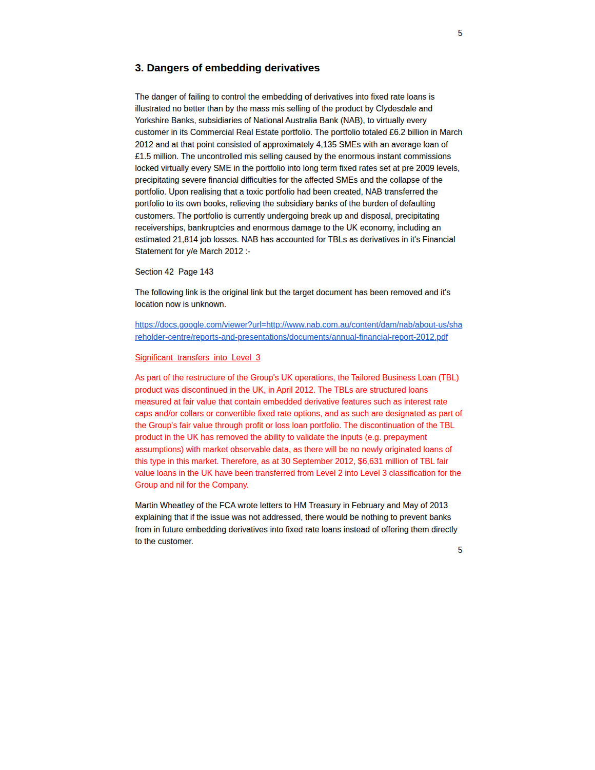5
3. Dangers of embedding derivatives
The danger of failing to control the embedding of derivatives into fixed rate loans is illustrated no better than by the mass mis selling of the product by Clydesdale and Yorkshire Banks, subsidiaries of National Australia Bank (NAB), to virtually every customer in its Commercial Real Estate portfolio. The portfolio totaled £6.2 billion in March 2012 and at that point consisted of approximately 4,135 SMEs with an average loan of £1.5 million. The uncontrolled mis selling caused by the enormous instant commissions locked virtually every SME in the portfolio into long term fixed rates set at pre 2009 levels, precipitating severe financial difficulties for the affected SMEs and the collapse of the portfolio. Upon realising that a toxic portfolio had been created, NAB transferred the portfolio to its own books, relieving the subsidiary banks of the burden of defaulting customers. The portfolio is currently undergoing break up and disposal, precipitating receiverships, bankruptcies and enormous damage to the UK economy, including an estimated 21,814 job losses. NAB has accounted for TBLs as derivatives in it's Financial Statement for y/e March 2012 :-
Section 42 Page 143
The following link is the original link but the target document has been removed and it's location now is unknown.
https://docs.google.com/viewer?url=http://www.nab.com.au/content/dam/nab/about-us/shareholder-centre/reports-and-presentations/documents/annual-financial-report-2012.pdf
Significant transfers into Level 3
As part of the restructure of the Group's UK operations, the Tailored Business Loan (TBL) product was discontinued in the UK, in April 2012. The TBLs are structured loans measured at fair value that contain embedded derivative features such as interest rate caps and/or collars or convertible fixed rate options, and as such are designated as part of the Group's fair value through profit or loss loan portfolio. The discontinuation of the TBL product in the UK has removed the ability to validate the inputs (e.g. prepayment assumptions) with market observable data, as there will be no newly originated loans of this type in this market. Therefore, as at 30 September 2012, $6,631 million of TBL fair value loans in the UK have been transferred from Level 2 into Level 3 classification for the Group and nil for the Company.
Martin Wheatley of the FCA wrote letters to HM Treasury in February and May of 2013 explaining that if the issue was not addressed, there would be nothing to prevent banks from in future embedding derivatives into fixed rate loans instead of offering them directly to the customer.
5